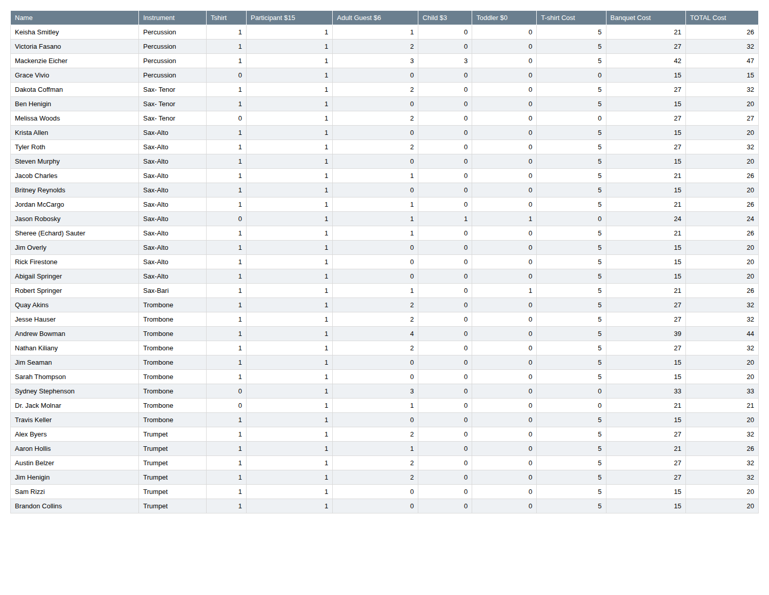| Name | Instrument | Tshirt | Participant $15 | Adult Guest $6 | Child $3 | Toddler $0 | T-shirt Cost | Banquet Cost | TOTAL Cost |
| --- | --- | --- | --- | --- | --- | --- | --- | --- | --- |
| Keisha Smitley | Percussion | 1 | 1 | 1 | 0 | 0 | 5 | 21 | 26 |
| Victoria Fasano | Percussion | 1 | 1 | 2 | 0 | 0 | 5 | 27 | 32 |
| Mackenzie Eicher | Percussion | 1 | 1 | 3 | 3 | 0 | 5 | 42 | 47 |
| Grace Vivio | Percussion | 0 | 1 | 0 | 0 | 0 | 0 | 15 | 15 |
| Dakota Coffman | Sax- Tenor | 1 | 1 | 2 | 0 | 0 | 5 | 27 | 32 |
| Ben Henigin | Sax- Tenor | 1 | 1 | 0 | 0 | 0 | 5 | 15 | 20 |
| Melissa Woods | Sax- Tenor | 0 | 1 | 2 | 0 | 0 | 0 | 27 | 27 |
| Krista Allen | Sax-Alto | 1 | 1 | 0 | 0 | 0 | 5 | 15 | 20 |
| Tyler Roth | Sax-Alto | 1 | 1 | 2 | 0 | 0 | 5 | 27 | 32 |
| Steven Murphy | Sax-Alto | 1 | 1 | 0 | 0 | 0 | 5 | 15 | 20 |
| Jacob Charles | Sax-Alto | 1 | 1 | 1 | 0 | 0 | 5 | 21 | 26 |
| Britney Reynolds | Sax-Alto | 1 | 1 | 0 | 0 | 0 | 5 | 15 | 20 |
| Jordan McCargo | Sax-Alto | 1 | 1 | 1 | 0 | 0 | 5 | 21 | 26 |
| Jason Robosky | Sax-Alto | 0 | 1 | 1 | 1 | 1 | 0 | 24 | 24 |
| Sheree (Echard) Sauter | Sax-Alto | 1 | 1 | 1 | 0 | 0 | 5 | 21 | 26 |
| Jim Overly | Sax-Alto | 1 | 1 | 0 | 0 | 0 | 5 | 15 | 20 |
| Rick Firestone | Sax-Alto | 1 | 1 | 0 | 0 | 0 | 5 | 15 | 20 |
| Abigail Springer | Sax-Alto | 1 | 1 | 0 | 0 | 0 | 5 | 15 | 20 |
| Robert Springer | Sax-Bari | 1 | 1 | 1 | 0 | 1 | 5 | 21 | 26 |
| Quay Akins | Trombone | 1 | 1 | 2 | 0 | 0 | 5 | 27 | 32 |
| Jesse Hauser | Trombone | 1 | 1 | 2 | 0 | 0 | 5 | 27 | 32 |
| Andrew Bowman | Trombone | 1 | 1 | 4 | 0 | 0 | 5 | 39 | 44 |
| Nathan Kiliany | Trombone | 1 | 1 | 2 | 0 | 0 | 5 | 27 | 32 |
| Jim Seaman | Trombone | 1 | 1 | 0 | 0 | 0 | 5 | 15 | 20 |
| Sarah Thompson | Trombone | 1 | 1 | 0 | 0 | 0 | 5 | 15 | 20 |
| Sydney Stephenson | Trombone | 0 | 1 | 3 | 0 | 0 | 0 | 33 | 33 |
| Dr. Jack Molnar | Trombone | 0 | 1 | 1 | 0 | 0 | 0 | 21 | 21 |
| Travis Keller | Trombone | 1 | 1 | 0 | 0 | 0 | 5 | 15 | 20 |
| Alex Byers | Trumpet | 1 | 1 | 2 | 0 | 0 | 5 | 27 | 32 |
| Aaron Hollis | Trumpet | 1 | 1 | 1 | 0 | 0 | 5 | 21 | 26 |
| Austin Belzer | Trumpet | 1 | 1 | 2 | 0 | 0 | 5 | 27 | 32 |
| Jim Henigin | Trumpet | 1 | 1 | 2 | 0 | 0 | 5 | 27 | 32 |
| Sam Rizzi | Trumpet | 1 | 1 | 0 | 0 | 0 | 5 | 15 | 20 |
| Brandon Collins | Trumpet | 1 | 1 | 0 | 0 | 0 | 5 | 15 | 20 |